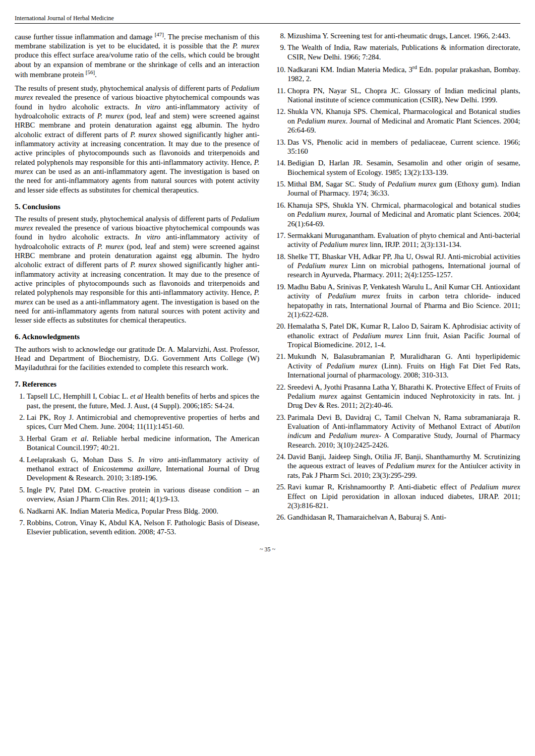International Journal of Herbal Medicine
cause further tissue inflammation and damage [47]. The precise mechanism of this membrane stabilization is yet to be elucidated, it is possible that the P. murex produce this effect surface area/volume ratio of the cells, which could be brought about by an expansion of membrane or the shrinkage of cells and an interaction with membrane protein [56].
The results of present study, phytochemical analysis of different parts of Pedalium murex revealed the presence of various bioactive phytochemical compounds was found in hydro alcoholic extracts. In vitro anti-inflammatory activity of hydroalcoholic extracts of P. murex (pod, leaf and stem) were screened against HRBC membrane and protein denaturation against egg albumin. The hydro alcoholic extract of different parts of P. murex showed significantly higher anti-inflammatory activity at increasing concentration. It may due to the presence of active principles of phytocompounds such as flavonoids and triterpenoids and related polyphenols may responsible for this anti-inflammatory activity. Hence, P. murex can be used as an anti-inflammatory agent. The investigation is based on the need for anti-inflammatory agents from natural sources with potent activity and lesser side effects as substitutes for chemical therapeutics.
5. Conclusions
The results of present study, phytochemical analysis of different parts of Pedalium murex revealed the presence of various bioactive phytochemical compounds was found in hydro alcoholic extracts. In vitro anti-inflammatory activity of hydroalcoholic extracts of P. murex (pod, leaf and stem) were screened against HRBC membrane and protein denaturation against egg albumin. The hydro alcoholic extract of different parts of P. murex showed significantly higher anti-inflammatory activity at increasing concentration. It may due to the presence of active principles of phytocompounds such as flavonoids and triterpenoids and related polyphenols may responsible for this anti-inflammatory activity. Hence, P. murex can be used as a anti-inflammatory agent. The investigation is based on the need for anti-inflammatory agents from natural sources with potent activity and lesser side effects as substitutes for chemical therapeutics.
6. Acknowledgments
The authors wish to acknowledge our gratitude Dr. A. Malarvizhi, Asst. Professor, Head and Department of Biochemistry, D.G. Government Arts College (W) Mayiladuthrai for the facilities extended to complete this research work.
7. References
Tapsell LC, Hemphill I, Cobiac L. et al Health benefits of herbs and spices the past, the present, the future, Med. J. Aust, (4 Suppl). 2006;185: S4-24.
Lai PK, Roy J. Antimicrobial and chemopreventive properties of herbs and spices, Curr Med Chem. June. 2004; 11(11):1451-60.
Herbal Gram et al. Reliable herbal medicine information, The American Botanical Council.1997; 40:21.
Leelaprakash G, Mohan Dass S. In vitro anti-inflammatory activity of methanol extract of Enicostemma axillare, International Journal of Drug Development & Research. 2010; 3:189-196.
Ingle PV, Patel DM. C-reactive protein in various disease condition – an overview, Asian J Pharm Clin Res. 2011; 4(1):9-13.
Nadkarni AK. Indian Materia Medica, Popular Press Bldg. 2000.
Robbins, Cotron, Vinay K, Abdul KA, Nelson F. Pathologic Basis of Disease, Elsevier publication, seventh edition. 2008; 47-53.
Mizushima Y. Screening test for anti-rheumatic drugs, Lancet. 1966, 2:443.
The Wealth of India, Raw materials, Publications & information directorate, CSIR, New Delhi. 1966; 7:284.
Nadkarani KM. Indian Materia Medica, 3rd Edn. popular prakashan, Bombay. 1982, 2.
Chopra PN, Nayar SL, Chopra JC. Glossary of Indian medicinal plants, National institute of science communication (CSIR), New Delhi. 1999.
Shukla VN, Khanuja SPS. Chemical, Pharmacological and Botanical studies on Pedalium murex. Journal of Medicinal and Aromatic Plant Sciences. 2004; 26:64-69.
Das VS, Phenolic acid in members of pedaliaceae, Current science. 1966; 35:160
Bedigian D, Harlan JR. Sesamin, Sesamolin and other origin of sesame, Biochemical system of Ecology. 1985; 13(2):133-139.
Mithal BM, Sagar SC. Study of Pedalium murex gum (Ethoxy gum). Indian Journal of Pharmacy. 1974; 36:33.
Khanuja SPS, Shukla YN. Chrmical, pharmacological and botanical studies on Pedalium murex, Journal of Medicinal and Aromatic plant Sciences. 2004; 26(1):64-69.
Sermakkani Muruganantham. Evaluation of phyto chemical and Anti-bacterial activity of Pedalium murex linn, IRJP. 2011; 2(3):131-134.
Shelke TT, Bhaskar VH, Adkar PP, Jha U, Oswal RJ. Anti-microbial activities of Pedalium murex Linn on microbial pathogens, International journal of research in Ayurveda, Pharmacy. 2011; 2(4):1255-1257.
Madhu Babu A, Srinivas P, Venkatesh Warulu L, Anil Kumar CH. Antioxidant activity of Pedalium murex fruits in carbon tetra chloride- induced hepatopathy in rats, International Journal of Pharma and Bio Science. 2011; 2(1):622-628.
Hemalatha S, Patel DK, Kumar R, Laloo D, Sairam K. Aphrodisiac activity of ethanolic extract of Pedalium murex Linn fruit, Asian Pacific Journal of Tropical Biomedicine. 2012, 1-4.
Mukundh N, Balasubramanian P, Muralidharan G. Anti hyperlipidemic Activity of Pedalium murex (Linn). Fruits on High Fat Diet Fed Rats, International journal of pharmacology. 2008; 310-313.
Sreedevi A, Jyothi Prasanna Latha Y, Bharathi K. Protective Effect of Fruits of Pedalium murex against Gentamicin induced Nephrotoxicity in rats. Int. j Drug Dev & Res. 2011; 2(2):40-46.
Parimala Devi B, Davidraj C, Tamil Chelvan N, Rama subramaniaraja R. Evaluation of Anti-inflammatory Activity of Methanol Extract of Abutilon indicum and Pedalium murex- A Comparative Study, Journal of Pharmacy Research. 2010; 3(10):2425-2426.
David Banji, Jaideep Singh, Otilia JF, Banji, Shanthamurthy M. Scrutinizing the aqueous extract of leaves of Pedalium murex for the Antiulcer activity in rats, Pak J Pharm Sci. 2010; 23(3):295-299.
Ravi kumar R, Krishnamoorthy P. Anti-diabetic effect of Pedalium murex Effect on Lipid peroxidation in alloxan induced diabetes, IJRAP. 2011; 2(3):816-821.
Gandhidasan R, Thamaraichelvan A, Baburaj S. Anti-
~ 35 ~